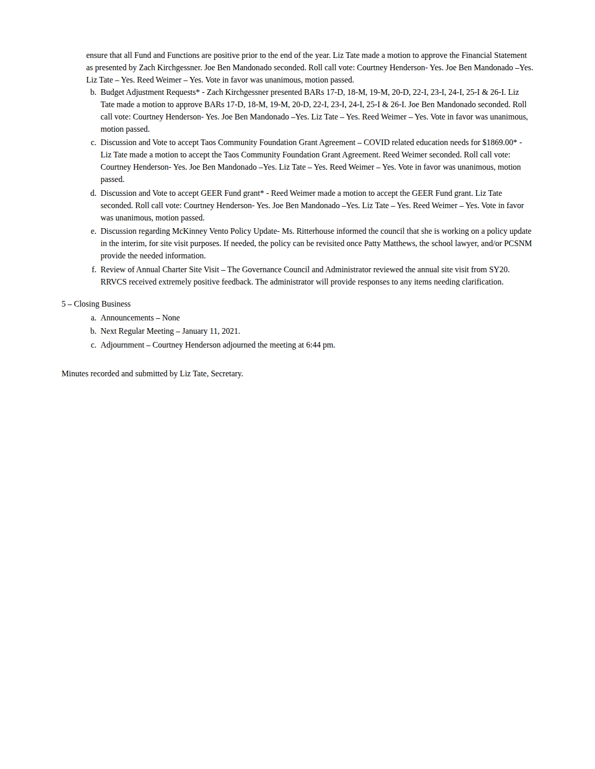ensure that all Fund and Functions are positive prior to the end of the year. Liz Tate made a motion to approve the Financial Statement as presented by Zach Kirchgessner. Joe Ben Mandonado seconded. Roll call vote: Courtney Henderson- Yes. Joe Ben Mandonado –Yes. Liz Tate – Yes. Reed Weimer – Yes. Vote in favor was unanimous, motion passed.
Budget Adjustment Requests* - Zach Kirchgessner presented BARs 17-D, 18-M, 19-M, 20-D, 22-I, 23-I, 24-I, 25-I & 26-I. Liz Tate made a motion to approve BARs 17-D, 18-M, 19-M, 20-D, 22-I, 23-I, 24-I, 25-I & 26-I. Joe Ben Mandonado seconded. Roll call vote: Courtney Henderson- Yes. Joe Ben Mandonado –Yes. Liz Tate – Yes. Reed Weimer – Yes. Vote in favor was unanimous, motion passed.
Discussion and Vote to accept Taos Community Foundation Grant Agreement – COVID related education needs for $1869.00* - Liz Tate made a motion to accept the Taos Community Foundation Grant Agreement. Reed Weimer seconded. Roll call vote: Courtney Henderson- Yes. Joe Ben Mandonado –Yes. Liz Tate – Yes. Reed Weimer – Yes. Vote in favor was unanimous, motion passed.
Discussion and Vote to accept GEER Fund grant* - Reed Weimer made a motion to accept the GEER Fund grant. Liz Tate seconded. Roll call vote: Courtney Henderson- Yes. Joe Ben Mandonado –Yes. Liz Tate – Yes. Reed Weimer – Yes. Vote in favor was unanimous, motion passed.
Discussion regarding McKinney Vento Policy Update- Ms. Ritterhouse informed the council that she is working on a policy update in the interim, for site visit purposes. If needed, the policy can be revisited once Patty Matthews, the school lawyer, and/or PCSNM provide the needed information.
Review of Annual Charter Site Visit – The Governance Council and Administrator reviewed the annual site visit from SY20. RRVCS received extremely positive feedback. The administrator will provide responses to any items needing clarification.
5 – Closing Business
Announcements – None
Next Regular Meeting – January 11, 2021.
Adjournment – Courtney Henderson adjourned the meeting at 6:44 pm.
Minutes recorded and submitted by Liz Tate, Secretary.